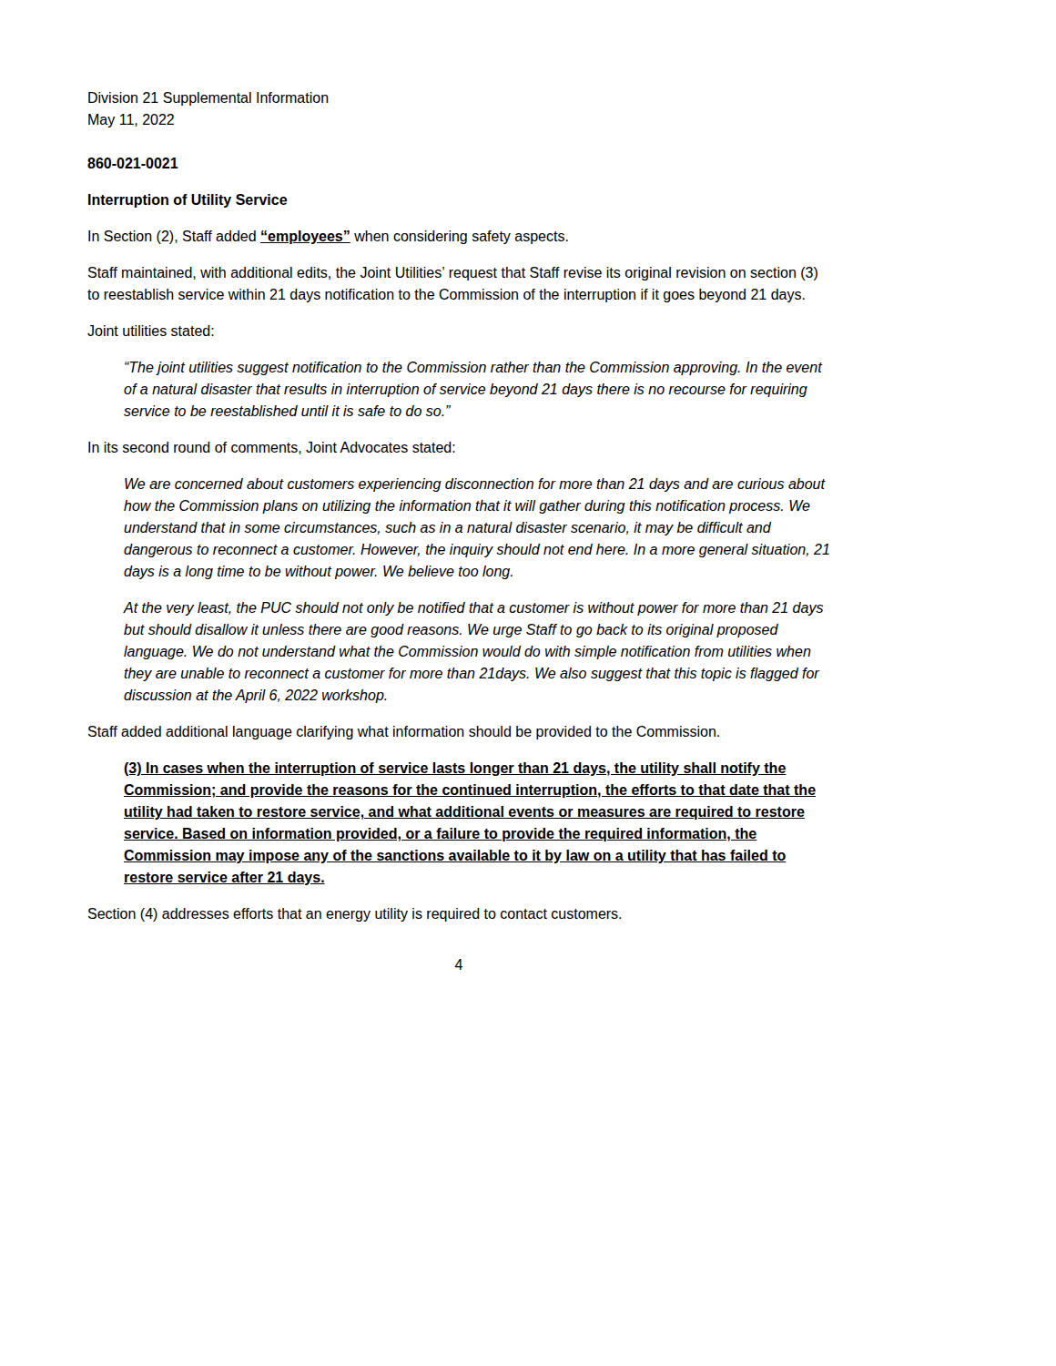Division 21 Supplemental Information
May 11, 2022
860-021-0021
Interruption of Utility Service
In Section (2), Staff added “employees” when considering safety aspects.
Staff maintained, with additional edits, the Joint Utilities’ request that Staff revise its original revision on section (3) to reestablish service within 21 days notification to the Commission of the interruption if it goes beyond 21 days.
Joint utilities stated:
“The joint utilities suggest notification to the Commission rather than the Commission approving. In the event of a natural disaster that results in interruption of service beyond 21 days there is no recourse for requiring service to be reestablished until it is safe to do so.”
In its second round of comments, Joint Advocates stated:
We are concerned about customers experiencing disconnection for more than 21 days and are curious about how the Commission plans on utilizing the information that it will gather during this notification process. We understand that in some circumstances, such as in a natural disaster scenario, it may be difficult and dangerous to reconnect a customer. However, the inquiry should not end here. In a more general situation, 21 days is a long time to be without power. We believe too long.
At the very least, the PUC should not only be notified that a customer is without power for more than 21 days but should disallow it unless there are good reasons. We urge Staff to go back to its original proposed language. We do not understand what the Commission would do with simple notification from utilities when they are unable to reconnect a customer for more than 21days. We also suggest that this topic is flagged for discussion at the April 6, 2022 workshop.
Staff added additional language clarifying what information should be provided to the Commission.
(3) In cases when the interruption of service lasts longer than 21 days, the utility shall notify the Commission; and provide the reasons for the continued interruption, the efforts to that date that the utility had taken to restore service, and what additional events or measures are required to restore service. Based on information provided, or a failure to provide the required information, the Commission may impose any of the sanctions available to it by law on a utility that has failed to restore service after 21 days.
Section (4) addresses efforts that an energy utility is required to contact customers.
4